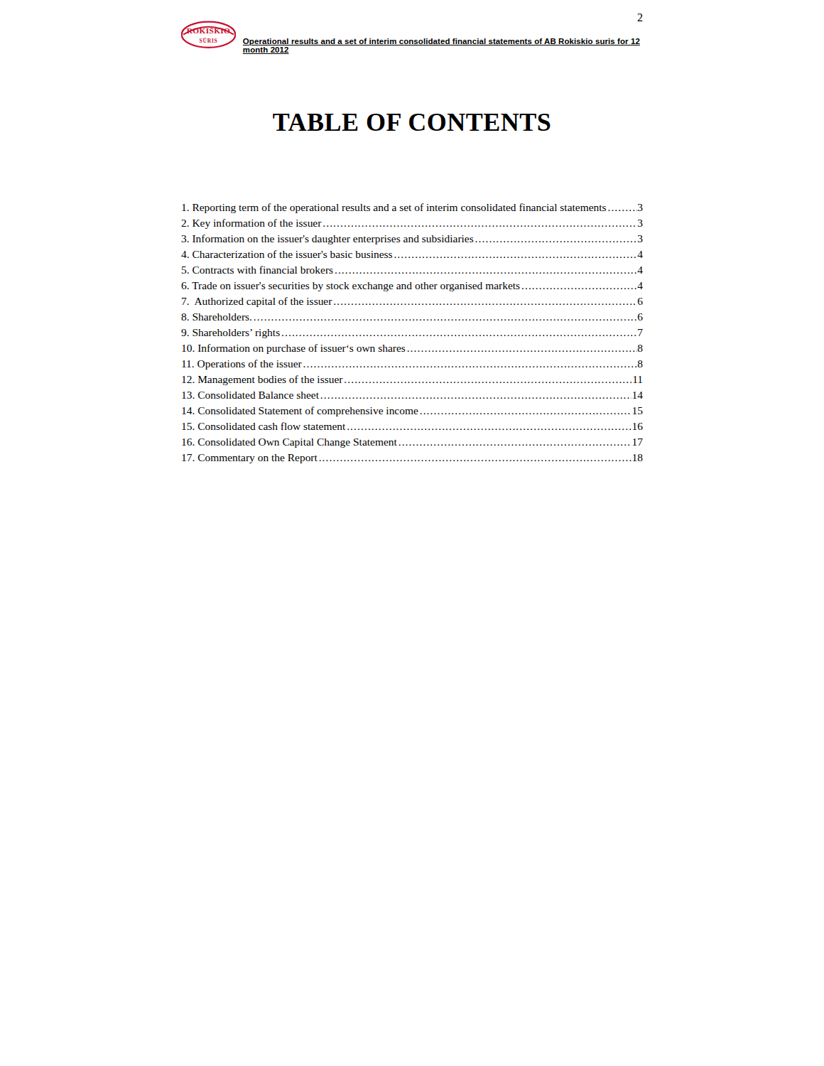2
ROKIŠKIO SŪRIS
Operational results and a set of interim consolidated financial statements of AB Rokiskio suris for 12 month 2012
TABLE OF CONTENTS
1. Reporting term of the operational results and a set of interim consolidated financial statements........................................ 3
2. Key information of the issuer............................................................................................................................................. 3
3. Information on the issuer's daughter enterprises and subsidiaries....................................................................................... 3
4. Characterization of the issuer's basic business..................................................................................................................... 4
5. Contracts with financial brokers......................................................................................................................................... 4
6. Trade on issuer's securities by stock exchange and other organised markets....................................................................... 4
7. Authorized capital of the issuer......................................................................................................................................... 6
8. Shareholders.................................................................................................................................................................. 6
9. Shareholders’ rights......................................................................................................................................................... 7
10. Information on purchase of issuer‘s own shares.................................................................................................................. 8
11. Operations of the issuer................................................................................................................................................. 8
12. Management bodies of the issuer................................................................................................................................. 11
13. Consolidated Balance sheet............................................................................................................................................. 14
14. Consolidated Statement of comprehensive income............................................................................................................. 15
15. Consolidated cash flow statement................................................................................................................................. 16
16. Consolidated Own Capital Change Statement....................................................................................................................... 17
17. Commentary on the Report............................................................................................................................................. 18